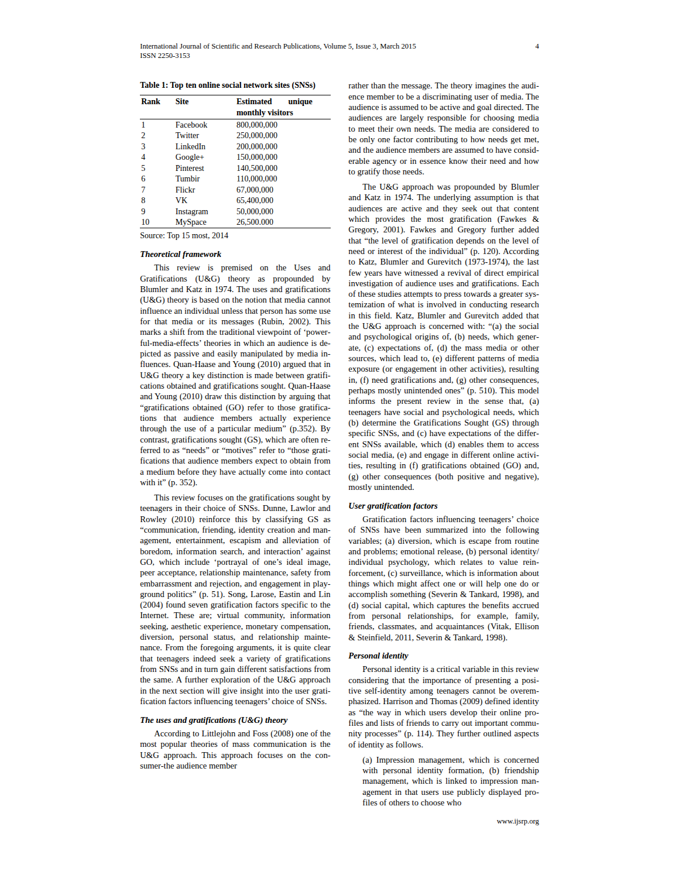International Journal of Scientific and Research Publications, Volume 5, Issue 3, March 2015 ISSN 2250-3153 4
Table 1: Top ten online social network sites (SNSs)
| Rank | Site | Estimated unique |
| --- | --- | --- |
| | | monthly visitors |
| 1 | Facebook | 800,000,000 |
| 2 | Twitter | 250,000,000 |
| 3 | LinkedIn | 200,000,000 |
| 4 | Google+ | 150,000,000 |
| 5 | Pinterest | 140,500,000 |
| 6 | Tumbir | 110,000,000 |
| 7 | Flickr | 67,000,000 |
| 8 | VK | 65,400,000 |
| 9 | Instagram | 50,000,000 |
| 10 | MySpace | 26,500.000 |
Source: Top 15 most, 2014
Theoretical framework
This review is premised on the Uses and Gratifications (U&G) theory as propounded by Blumler and Katz in 1974. The uses and gratifications (U&G) theory is based on the notion that media cannot influence an individual unless that person has some use for that media or its messages (Rubin, 2002). This marks a shift from the traditional viewpoint of ‘powerful-media-effects’ theories in which an audience is depicted as passive and easily manipulated by media influences. Quan-Haase and Young (2010) argued that in U&G theory a key distinction is made between gratifications obtained and gratifications sought. Quan-Haase and Young (2010) draw this distinction by arguing that “gratifications obtained (GO) refer to those gratifications that audience members actually experience through the use of a particular medium” (p.352). By contrast, gratifications sought (GS), which are often referred to as “needs” or “motives” refer to “those gratifications that audience members expect to obtain from a medium before they have actually come into contact with it” (p. 352).
This review focuses on the gratifications sought by teenagers in their choice of SNSs. Dunne, Lawlor and Rowley (2010) reinforce this by classifying GS as “communication, friending, identity creation and management, entertainment, escapism and alleviation of boredom, information search, and interaction’ against GO, which include ‘portrayal of one’s ideal image, peer acceptance, relationship maintenance, safety from embarrassment and rejection, and engagement in playground politics” (p. 51). Song, Larose, Eastin and Lin (2004) found seven gratification factors specific to the Internet. These are; virtual community, information seeking, aesthetic experience, monetary compensation, diversion, personal status, and relationship maintenance. From the foregoing arguments, it is quite clear that teenagers indeed seek a variety of gratifications from SNSs and in turn gain different satisfactions from the same. A further exploration of the U&G approach in the next section will give insight into the user gratification factors influencing teenagers’ choice of SNSs.
The uses and gratifications (U&G) theory
According to Littlejohn and Foss (2008) one of the most popular theories of mass communication is the U&G approach. This approach focuses on the consumer-the audience member
rather than the message. The theory imagines the audience member to be a discriminating user of media. The audience is assumed to be active and goal directed. The audiences are largely responsible for choosing media to meet their own needs. The media are considered to be only one factor contributing to how needs get met, and the audience members are assumed to have considerable agency or in essence know their need and how to gratify those needs.
The U&G approach was propounded by Blumler and Katz in 1974. The underlying assumption is that audiences are active and they seek out that content which provides the most gratification (Fawkes & Gregory, 2001). Fawkes and Gregory further added that “the level of gratification depends on the level of need or interest of the individual” (p. 120). According to Katz, Blumler and Gurevitch (1973-1974), the last few years have witnessed a revival of direct empirical investigation of audience uses and gratifications. Each of these studies attempts to press towards a greater systemization of what is involved in conducting research in this field. Katz, Blumler and Gurevitch added that the U&G approach is concerned with: “(a) the social and psychological origins of, (b) needs, which generate, (c) expectations of, (d) the mass media or other sources, which lead to, (e) different patterns of media exposure (or engagement in other activities), resulting in, (f) need gratifications and, (g) other consequences, perhaps mostly unintended ones” (p. 510). This model informs the present review in the sense that, (a) teenagers have social and psychological needs, which (b) determine the Gratifications Sought (GS) through specific SNSs, and (c) have expectations of the different SNSs available, which (d) enables them to access social media, (e) and engage in different online activities, resulting in (f) gratifications obtained (GO) and, (g) other consequences (both positive and negative), mostly unintended.
User gratification factors
Gratification factors influencing teenagers’ choice of SNSs have been summarized into the following variables; (a) diversion, which is escape from routine and problems; emotional release, (b) personal identity/ individual psychology, which relates to value reinforcement, (c) surveillance, which is information about things which might affect one or will help one do or accomplish something (Severin & Tankard, 1998), and (d) social capital, which captures the benefits accrued from personal relationships, for example, family, friends, classmates, and acquaintances (Vitak, Ellison & Steinfield, 2011, Severin & Tankard, 1998).
Personal identity
Personal identity is a critical variable in this review considering that the importance of presenting a positive self-identity among teenagers cannot be overemphasized. Harrison and Thomas (2009) defined identity as “the way in which users develop their online profiles and lists of friends to carry out important community processes” (p. 114). They further outlined aspects of identity as follows.
(a) Impression management, which is concerned with personal identity formation, (b) friendship management, which is linked to impression management in that users use publicly displayed profiles of others to choose who
www.ijsrp.org